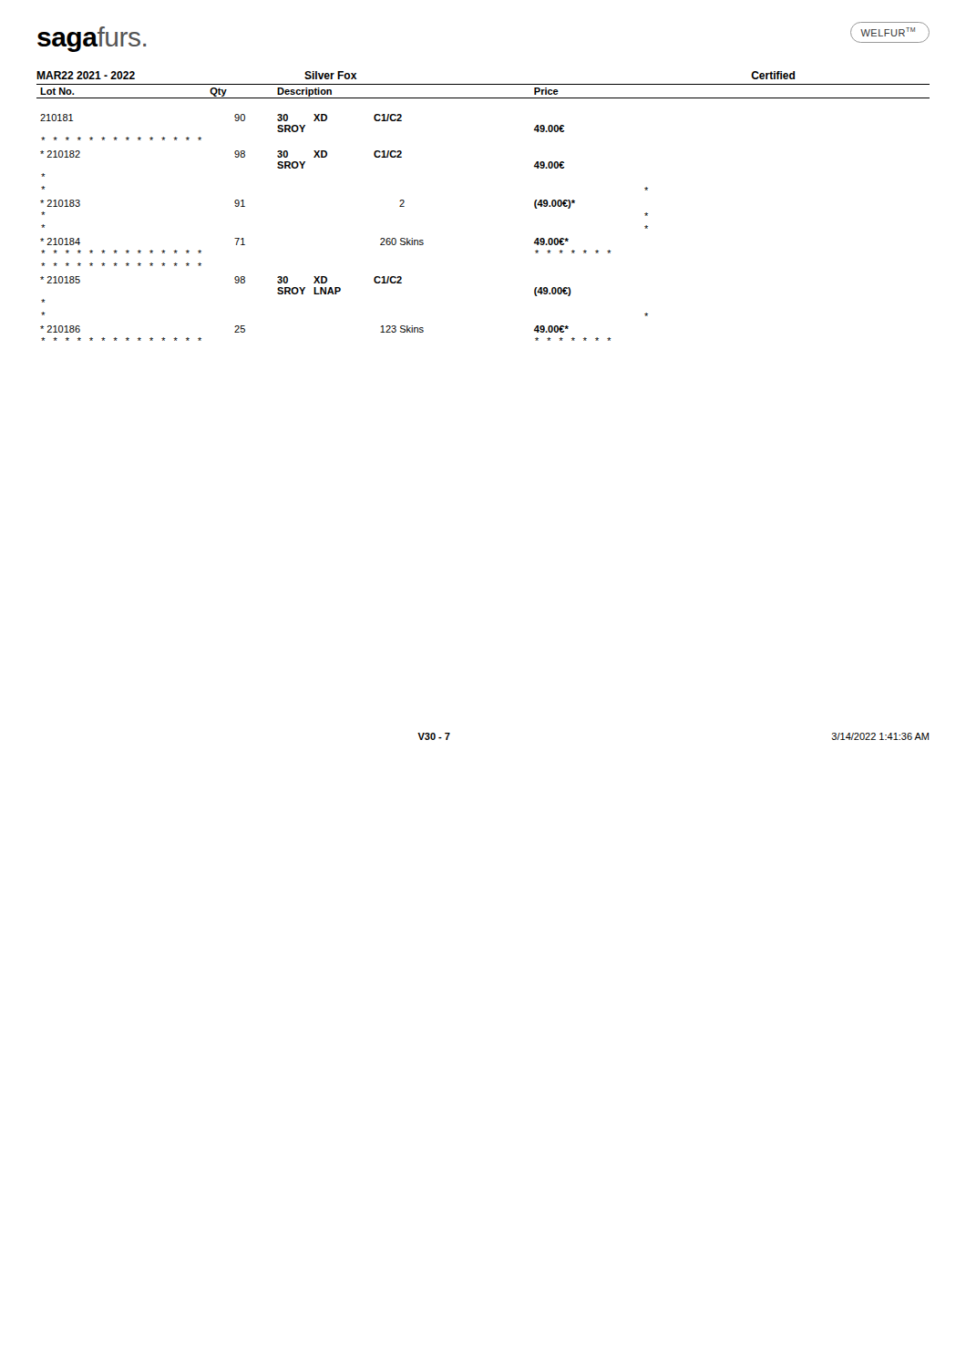sagafurs.
WELFURTM
MAR22 2021 - 2022
Silver Fox
Certified
| Lot No. | Qty | Description | Price | |
| --- | --- | --- | --- | --- |
| 210181 | 90 | 30 XD C1/C2 SROY | 49.00€ | |
| * * * * * * * * * * * * * * | | | | |
| * 210182 | 98 | 30 XD C1/C2 SROY | 49.00€ | |
| * | | | | |
| * | | | * | |
| * 210183 | 91 | 2 | (49.00€)* | |
| * | | | * | |
| * | | | * | |
| * 210184 | 71 | 260 Skins | 49.00€* | |
| * * * * * * * * * * * * * * | | | * * * * * * * | |
| * * * * * * * * * * * * * * | | | | |
| * 210185 | 98 | 30 XD C1/C2 SROY LNAP | (49.00€) | |
| * | | | | |
| * | | | * | |
| * 210186 | 25 | 123 Skins | 49.00€* | |
| * * * * * * * * * * * * * * | | | * * * * * * * | |
V30 - 7
3/14/2022 1:41:36 AM